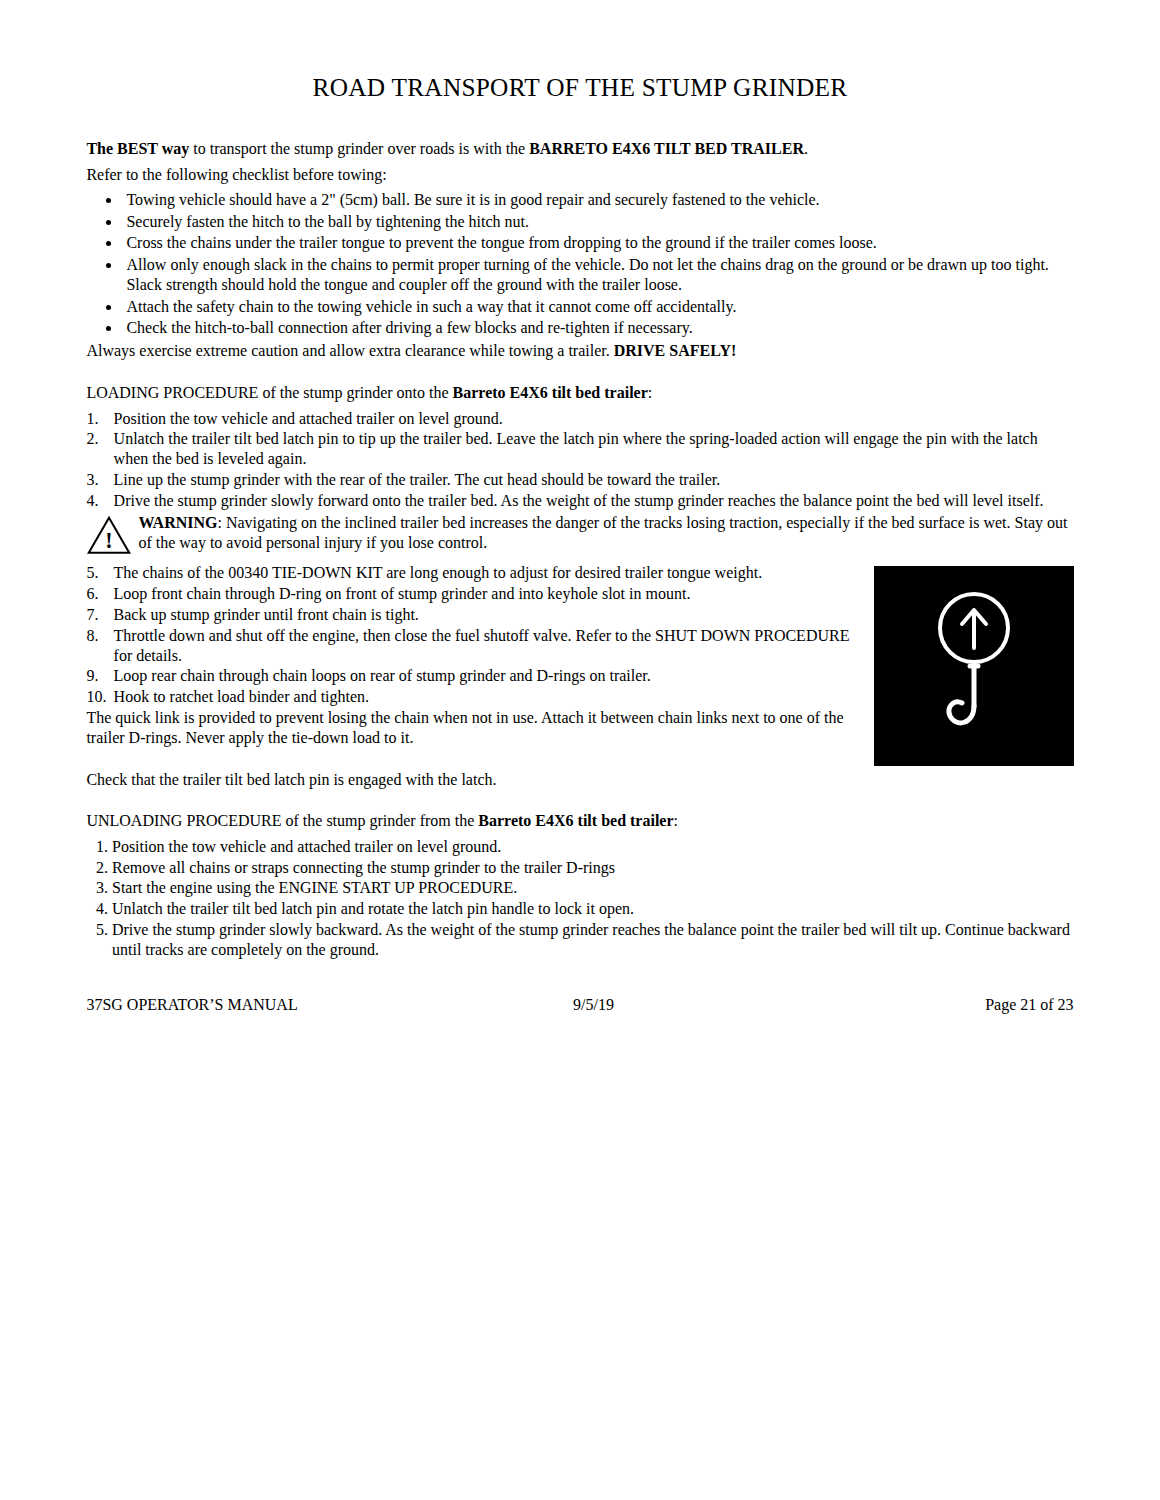ROAD TRANSPORT OF THE STUMP GRINDER
The BEST way to transport the stump grinder over roads is with the BARRETO E4X6 TILT BED TRAILER.
Refer to the following checklist before towing:
Towing vehicle should have a 2" (5cm) ball. Be sure it is in good repair and securely fastened to the vehicle.
Securely fasten the hitch to the ball by tightening the hitch nut.
Cross the chains under the trailer tongue to prevent the tongue from dropping to the ground if the trailer comes loose.
Allow only enough slack in the chains to permit proper turning of the vehicle. Do not let the chains drag on the ground or be drawn up too tight. Slack strength should hold the tongue and coupler off the ground with the trailer loose.
Attach the safety chain to the towing vehicle in such a way that it cannot come off accidentally.
Check the hitch-to-ball connection after driving a few blocks and re-tighten if necessary.
Always exercise extreme caution and allow extra clearance while towing a trailer. DRIVE SAFELY!
LOADING PROCEDURE of the stump grinder onto the Barreto E4X6 tilt bed trailer:
1. Position the tow vehicle and attached trailer on level ground.
2. Unlatch the trailer tilt bed latch pin to tip up the trailer bed. Leave the latch pin where the spring-loaded action will engage the pin with the latch when the bed is leveled again.
3. Line up the stump grinder with the rear of the trailer. The cut head should be toward the trailer.
4. Drive the stump grinder slowly forward onto the trailer bed. As the weight of the stump grinder reaches the balance point the bed will level itself.
!
WARNING: Navigating on the inclined trailer bed increases the danger of the tracks losing traction, especially if the bed surface is wet. Stay out of the way to avoid personal injury if you lose control.
5. The chains of the 00340 TIE-DOWN KIT are long enough to adjust for desired trailer tongue weight.
6. Loop front chain through D-ring on front of stump grinder and into keyhole slot in mount.
7. Back up stump grinder until front chain is tight.
8. Throttle down and shut off the engine, then close the fuel shutoff valve. Refer to the SHUT DOWN PROCEDURE for details.
9. Loop rear chain through chain loops on rear of stump grinder and D-rings on trailer.
10. Hook to ratchet load binder and tighten.
The quick link is provided to prevent losing the chain when not in use. Attach it between chain links next to one of the trailer D-rings. Never apply the tie-down load to it.
Check that the trailer tilt bed latch pin is engaged with the latch.
UNLOADING PROCEDURE of the stump grinder from the Barreto E4X6 tilt bed trailer:
Position the tow vehicle and attached trailer on level ground.
Remove all chains or straps connecting the stump grinder to the trailer D-rings
Start the engine using the ENGINE START UP PROCEDURE.
Unlatch the trailer tilt bed latch pin and rotate the latch pin handle to lock it open.
Drive the stump grinder slowly backward. As the weight of the stump grinder reaches the balance point the trailer bed will tilt up. Continue backward until tracks are completely on the ground.
37SG OPERATOR’S MANUAL
9/5/19
Page 21 of 23